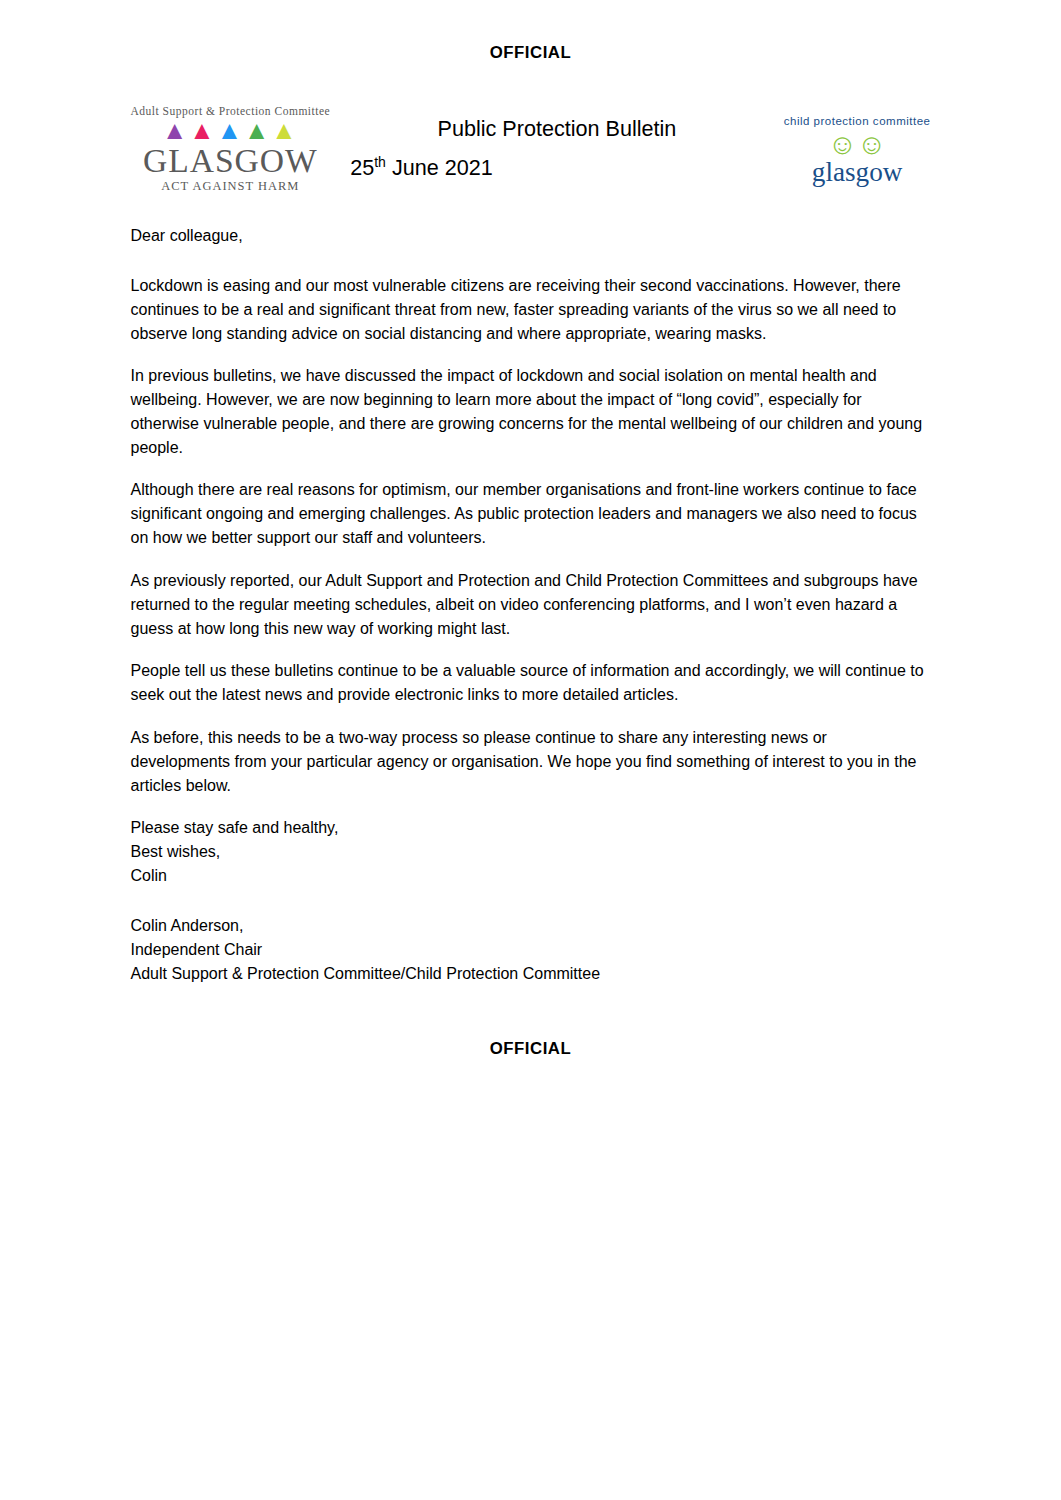OFFICIAL
Adult Support & Protection Committee
▲▲▲▲▲
GLASGOW
ACT AGAINST HARM
Public Protection Bulletin
25th June 2021
child protection committee
☺☺
glasgow
Dear colleague,
Lockdown is easing and our most vulnerable citizens are receiving their second vaccinations. However, there continues to be a real and significant threat from new, faster spreading variants of the virus so we all need to observe long standing advice on social distancing and where appropriate, wearing masks.
In previous bulletins, we have discussed the impact of lockdown and social isolation on mental health and wellbeing. However, we are now beginning to learn more about the impact of “long covid”, especially for otherwise vulnerable people, and there are growing concerns for the mental wellbeing of our children and young people.
Although there are real reasons for optimism, our member organisations and front-line workers continue to face significant ongoing and emerging challenges. As public protection leaders and managers we also need to focus on how we better support our staff and volunteers.
As previously reported, our Adult Support and Protection and Child Protection Committees and subgroups have returned to the regular meeting schedules, albeit on video conferencing platforms, and I won’t even hazard a guess at how long this new way of working might last.
People tell us these bulletins continue to be a valuable source of information and accordingly, we will continue to seek out the latest news and provide electronic links to more detailed articles.
As before, this needs to be a two-way process so please continue to share any interesting news or developments from your particular agency or organisation. We hope you find something of interest to you in the articles below.
Please stay safe and healthy,
Best wishes,
Colin
Colin Anderson,
Independent Chair
Adult Support & Protection Committee/Child Protection Committee
OFFICIAL